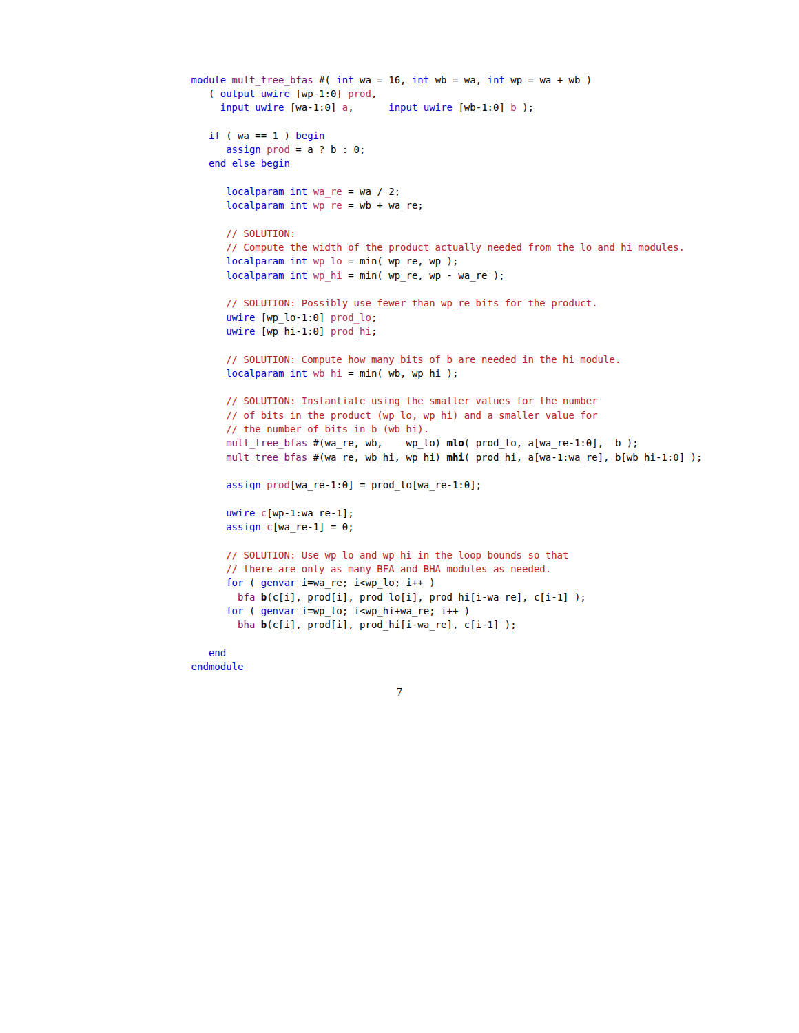module mult_tree_bfas #( int wa = 16, int wb = wa, int wp = wa + wb )
   ( output uwire [wp-1:0] prod,
     input uwire [wa-1:0] a,      input uwire [wb-1:0] b );

   if ( wa == 1 ) begin
      assign prod = a ? b : 0;
   end else begin

      localparam int wa_re = wa / 2;
      localparam int wp_re = wb + wa_re;

      // SOLUTION:
      // Compute the width of the product actually needed from the lo and hi modules.
      localparam int wp_lo = min( wp_re, wp );
      localparam int wp_hi = min( wp_re, wp - wa_re );

      // SOLUTION: Possibly use fewer than wp_re bits for the product.
      uwire [wp_lo-1:0] prod_lo;
      uwire [wp_hi-1:0] prod_hi;

      // SOLUTION: Compute how many bits of b are needed in the hi module.
      localparam int wb_hi = min( wb, wp_hi );

      // SOLUTION: Instantiate using the smaller values for the number
      // of bits in the product (wp_lo, wp_hi) and a smaller value for
      // the number of bits in b (wb_hi).
      mult_tree_bfas #(wa_re, wb,    wp_lo) mlo( prod_lo, a[wa_re-1:0],  b );
      mult_tree_bfas #(wa_re, wb_hi, wp_hi) mhi( prod_hi, a[wa-1:wa_re], b[wb_hi-1:0] );

      assign prod[wa_re-1:0] = prod_lo[wa_re-1:0];

      uwire c[wp-1:wa_re-1];
      assign c[wa_re-1] = 0;

      // SOLUTION: Use wp_lo and wp_hi in the loop bounds so that
      // there are only as many BFA and BHA modules as needed.
      for ( genvar i=wa_re; i<wp_lo; i++ )
        bfa b(c[i], prod[i], prod_lo[i], prod_hi[i-wa_re], c[i-1] );
      for ( genvar i=wp_lo; i<wp_hi+wa_re; i++ )
        bha b(c[i], prod[i], prod_hi[i-wa_re], c[i-1] );

   end
endmodule
7